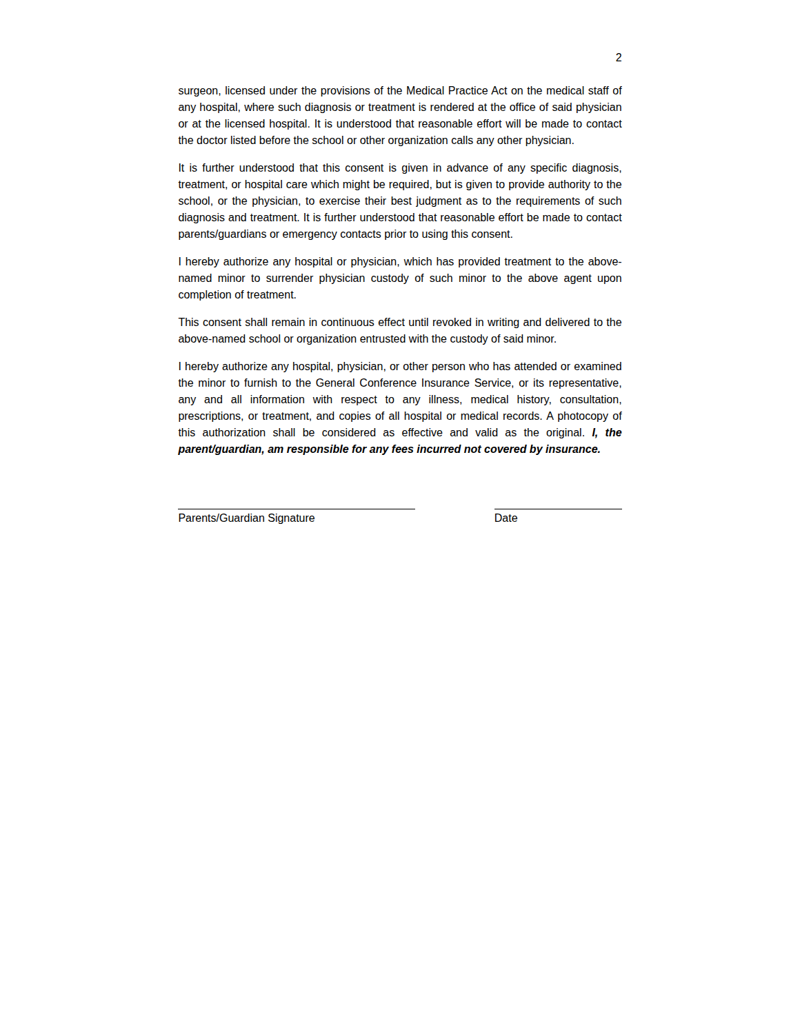2
surgeon, licensed under the provisions of the Medical Practice Act on the medical staff of any hospital, where such diagnosis or treatment is rendered at the office of said physician or at the licensed hospital. It is understood that reasonable effort will be made to contact the doctor listed before the school or other organization calls any other physician.
It is further understood that this consent is given in advance of any specific diagnosis, treatment, or hospital care which might be required, but is given to provide authority to the school, or the physician, to exercise their best judgment as to the requirements of such diagnosis and treatment. It is further understood that reasonable effort be made to contact parents/guardians or emergency contacts prior to using this consent.
I hereby authorize any hospital or physician, which has provided treatment to the above-named minor to surrender physician custody of such minor to the above agent upon completion of treatment.
This consent shall remain in continuous effect until revoked in writing and delivered to the above-named school or organization entrusted with the custody of said minor.
I hereby authorize any hospital, physician, or other person who has attended or examined the minor to furnish to the General Conference Insurance Service, or its representative, any and all information with respect to any illness, medical history, consultation, prescriptions, or treatment, and copies of all hospital or medical records. A photocopy of this authorization shall be considered as effective and valid as the original. I, the parent/guardian, am responsible for any fees incurred not covered by insurance.
Parents/Guardian Signature
Date